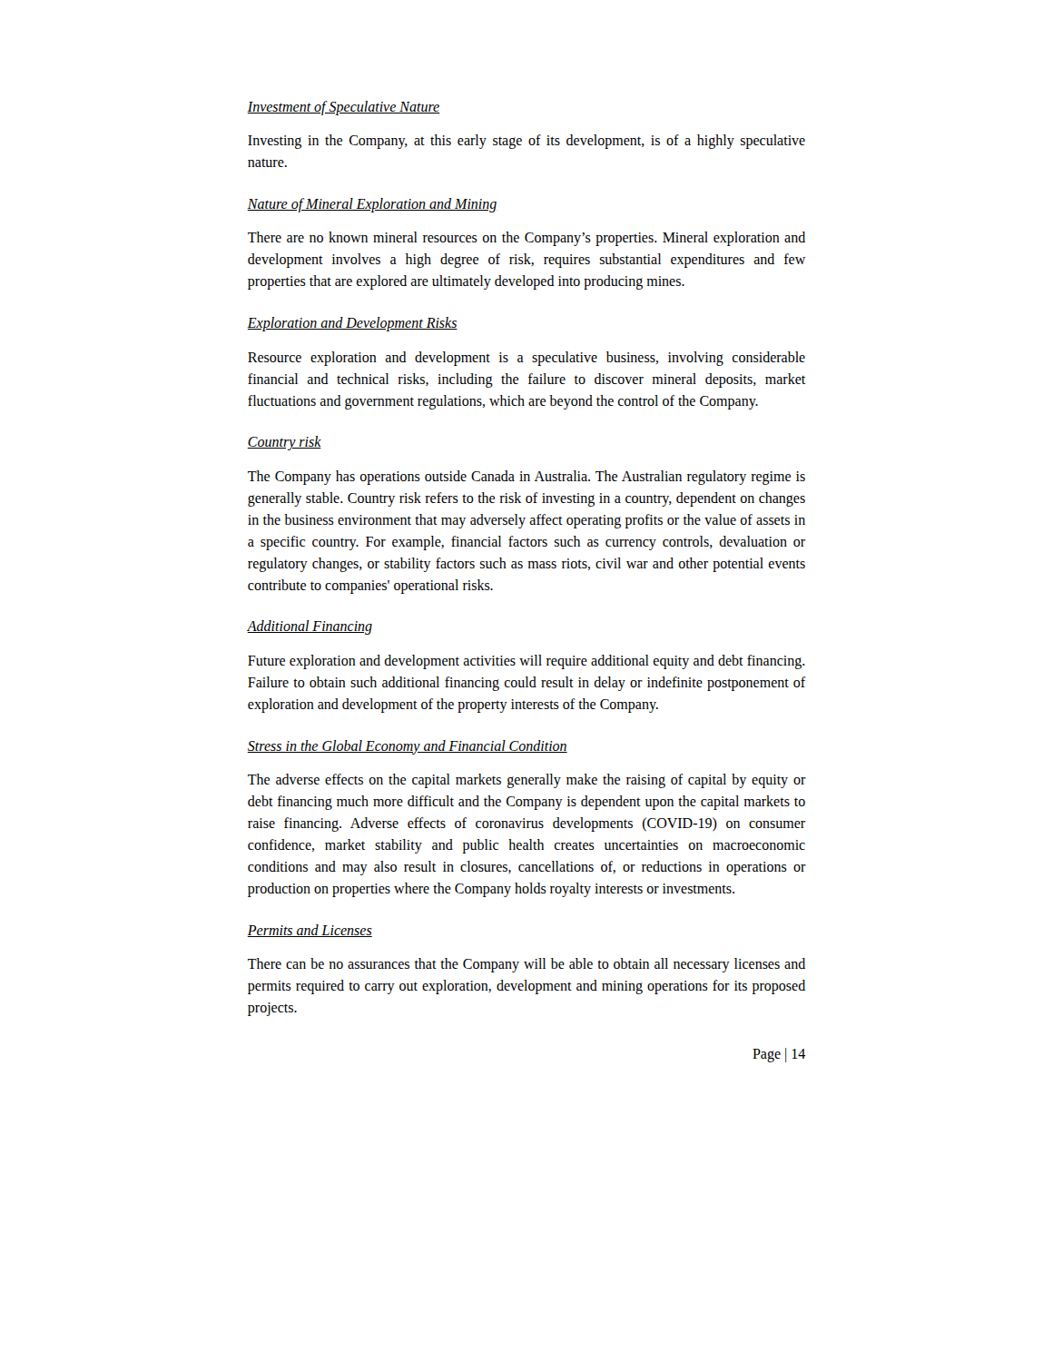Investment of Speculative Nature
Investing in the Company, at this early stage of its development, is of a highly speculative nature.
Nature of Mineral Exploration and Mining
There are no known mineral resources on the Company’s properties. Mineral exploration and development involves a high degree of risk, requires substantial expenditures and few properties that are explored are ultimately developed into producing mines.
Exploration and Development Risks
Resource exploration and development is a speculative business, involving considerable financial and technical risks, including the failure to discover mineral deposits, market fluctuations and government regulations, which are beyond the control of the Company.
Country risk
The Company has operations outside Canada in Australia. The Australian regulatory regime is generally stable. Country risk refers to the risk of investing in a country, dependent on changes in the business environment that may adversely affect operating profits or the value of assets in a specific country. For example, financial factors such as currency controls, devaluation or regulatory changes, or stability factors such as mass riots, civil war and other potential events contribute to companies' operational risks.
Additional Financing
Future exploration and development activities will require additional equity and debt financing. Failure to obtain such additional financing could result in delay or indefinite postponement of exploration and development of the property interests of the Company.
Stress in the Global Economy and Financial Condition
The adverse effects on the capital markets generally make the raising of capital by equity or debt financing much more difficult and the Company is dependent upon the capital markets to raise financing. Adverse effects of coronavirus developments (COVID-19) on consumer confidence, market stability and public health creates uncertainties on macroeconomic conditions and may also result in closures, cancellations of, or reductions in operations or production on properties where the Company holds royalty interests or investments.
Permits and Licenses
There can be no assurances that the Company will be able to obtain all necessary licenses and permits required to carry out exploration, development and mining operations for its proposed projects.
Page | 14